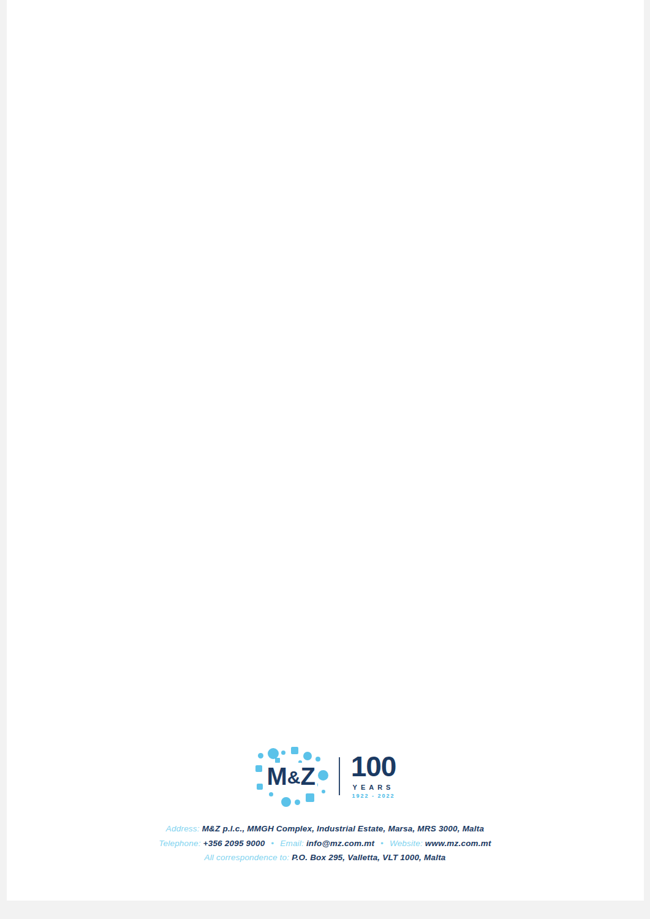M&Z
100
YEARS
1922 - 2022
Address: M&Z p.l.c., MMGH Complex, Industrial Estate, Marsa, MRS 3000, Malta
Telephone: +356 2095 9000 • Email: info@mz.com.mt • Website: www.mz.com.mt
All correspondence to: P.O. Box 295, Valletta, VLT 1000, Malta